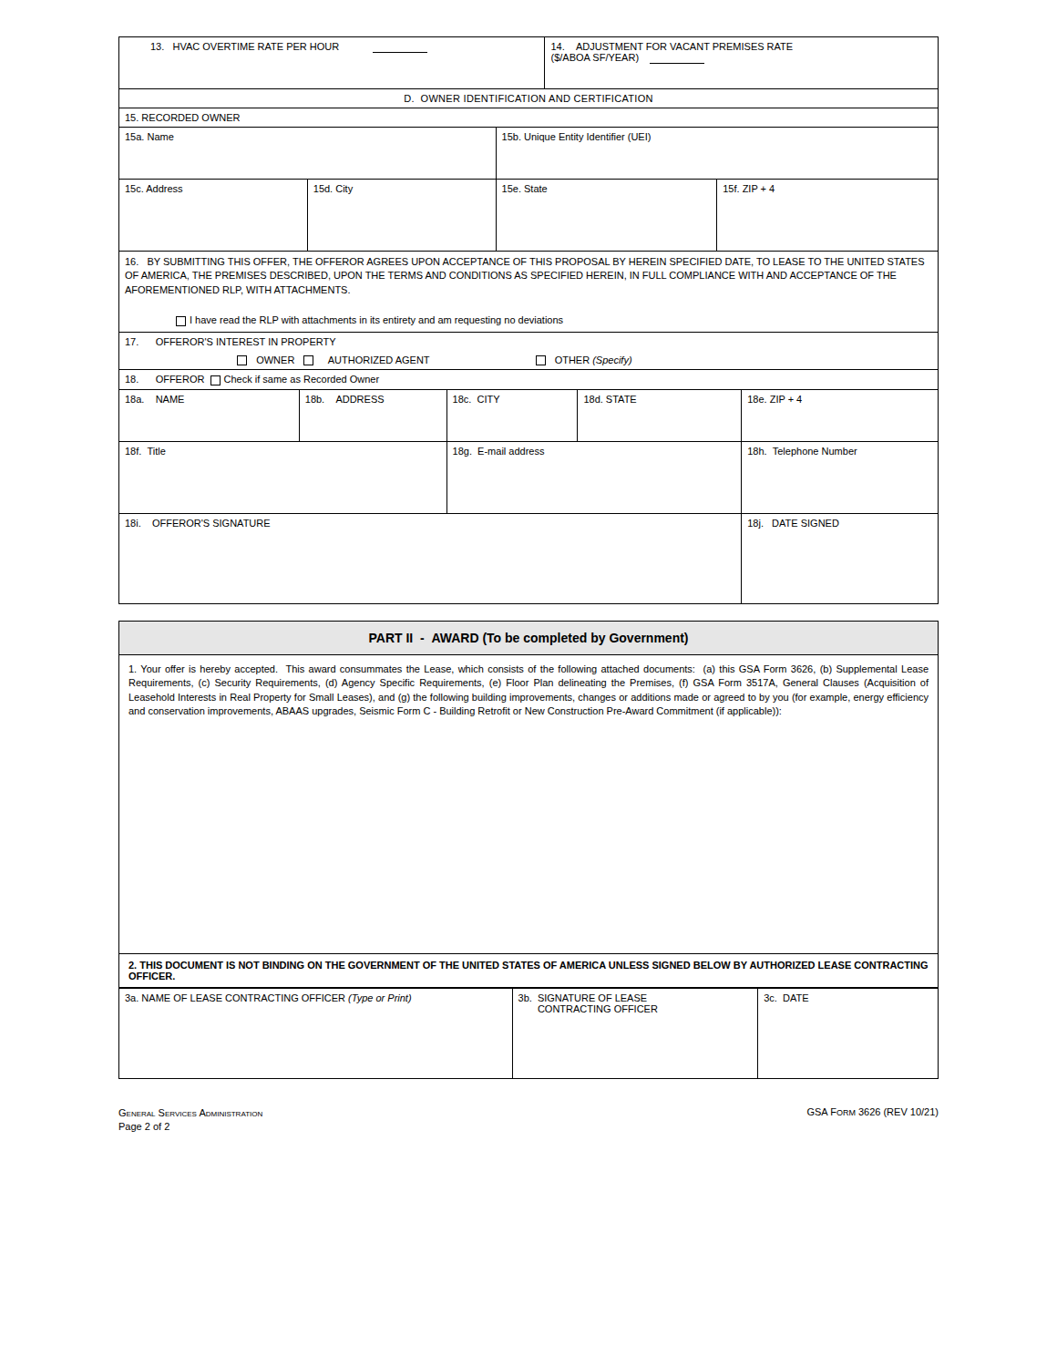| 13. HVAC OVERTIME RATE PER HOUR | 14. ADJUSTMENT FOR VACANT PREMISES RATE ($/ABOA SF/YEAR) |
| D. OWNER IDENTIFICATION AND CERTIFICATION |
| 15. RECORDED OWNER |
| 15a. Name | 15b. Unique Entity Identifier (UEI) |
| 15c. Address | 15d. City | 15e. State | 15f. ZIP + 4 |
| 16. BY SUBMITTING THIS OFFER, THE OFFEROR AGREES UPON ACCEPTANCE OF THIS PROPOSAL BY HEREIN SPECIFIED DATE, TO LEASE TO THE UNITED STATES OF AMERICA, THE PREMISES DESCRIBED, UPON THE TERMS AND CONDITIONS AS SPECIFIED HEREIN, IN FULL COMPLIANCE WITH AND ACCEPTANCE OF THE AFOREMENTIONED RLP, WITH ATTACHMENTS. I have read the RLP with attachments in its entirety and am requesting no deviations |
| 17. OFFEROR'S INTEREST IN PROPERTY |
| OWNER AUTHORIZED AGENT OTHER (Specify) |
| 18. OFFEROR Check if same as Recorded Owner |
| 18a. NAME | 18b. ADDRESS | 18c. CITY | 18d. STATE | 18e. ZIP + 4 |
| 18f. Title | 18g. E-mail address | 18h. Telephone Number |
| 18i. OFFEROR'S SIGNATURE | 18j. DATE SIGNED |
| PART II - AWARD (To be completed by Government) |
| 1. Your offer is hereby accepted. This award consummates the Lease, which consists of the following attached documents: (a) this GSA Form 3626, (b) Supplemental Lease Requirements, (c) Security Requirements, (d) Agency Specific Requirements, (e) Floor Plan delineating the Premises, (f) GSA Form 3517A, General Clauses (Acquisition of Leasehold Interests in Real Property for Small Leases), and (g) the following building improvements, changes or additions made or agreed to by you (for example, energy efficiency and conservation improvements, ABAAS upgrades, Seismic Form C - Building Retrofit or New Construction Pre-Award Commitment (if applicable)): |
| 2. THIS DOCUMENT IS NOT BINDING ON THE GOVERNMENT OF THE UNITED STATES OF AMERICA UNLESS SIGNED BELOW BY AUTHORIZED LEASE CONTRACTING OFFICER. |
| 3a. NAME OF LEASE CONTRACTING OFFICER (Type or Print) | 3b. SIGNATURE OF LEASE CONTRACTING OFFICER | 3c. DATE |
General Services Administration
Page 2 of 2
GSA FORM 3626 (REV 10/21)